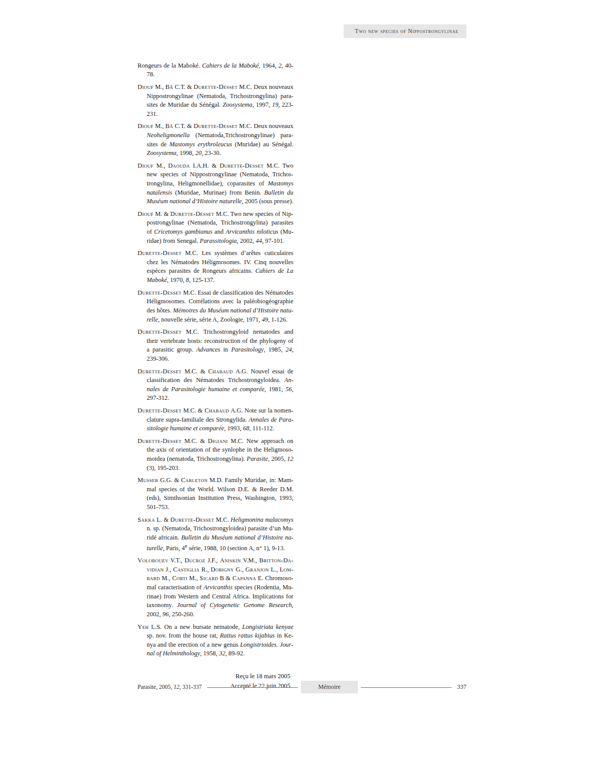Two new species of Nippostrongylinae
Rongeurs de la Maboké. Cahiers de la Maboké, 1964, 2, 40-78.
Diouf M., Bâ C.T. & Durette-Desset M.C. Deux nouveaux Nippostrongylinae (Nematoda, Trichostrongylina) parasites de Muridae du Sénégal. Zoosystema, 1997, 19, 223-231.
Diouf M., Bâ C.T. & Durette-Desset M.C. Deux nouveaux Neoheligmonella (Nematoda,Trichostrongylinae) parasites de Mastomys erythroleucus (Muridae) au Sénégal. Zoosystema, 1998, 20, 23-30.
Diouf M., Daouda I.A.H. & Durette-Desset M.C. Two new species of Nippostrongylinae (Nematoda, Trichostrongylina, Heligmonellidae), coparasites of Mastomys natalensis (Muridae, Murinae) from Benin. Bulletin du Muséum national d’Histoire naturelle, 2005 (sous presse).
Diouf M. & Durette-Desset M.C. Two new species of Nippostrongylinae (Nematoda, Trichostrongylina) parasites of Cricetomys gambianus and Arvicanthis niloticus (Muridae) from Senegal. Parassitologia, 2002, 44, 97-101.
Durette-Desset M.C. Les systèmes d’arêtes cuticulaires chez les Nématodes Héligmosomes. IV. Cinq nouvelles espèces parasites de Rongeurs africains. Cahiers de La Maboké, 1970, 8, 125-137.
Durette-Desset M.C. Essai de classification des Nématodes Héligmosomes. Corrélations avec la paléobiogéographie des hôtes. Mémoires du Muséum national d’Histoire naturelle, nouvelle série, série A, Zoologie, 1971, 49, 1-126.
Durette-Desset M.C. Trichostrongyloid nematodes and their vertebrate hosts: reconstruction of the phylogeny of a parasitic group. Advances in Parasitology, 1985, 24, 239-306.
Durette-Desset M.C. & Chabaud A.G. Nouvel essai de classification des Nématodes Trichostrongyloidea. Annales de Parasitologie humaine et comparée, 1981, 56, 297-312.
Durette-Desset M.C. & Chabaud A.G. Note sur la nomenclature supra-familiale des Strongylida. Annales de Parasitologie humaine et comparée, 1993, 68, 111-112.
Durette-Desset M.C. & Digiani M.C. New approach on the axis of orientation of the synlophe in the Heligmosomoidea (nematoda, Trichostrongylina). Parasite, 2005, 12 (3), 195-203.
Musser G.G. & Carleton M.D. Family Muridae, in: Mammal species of the World. Wilson D.E. & Reeder D.M. (eds), Simthsonian Institution Press, Washington, 1993, 501-753.
Sakka L. & Durette-Desset M.C. Heligmonina malacomys n. sp. (Nematoda, Trichostrongyloidea) parasite d’un Muridé africain. Bulletin du Muséum national d’Histoire naturelle, Paris, 4e série, 1988, 10 (section A, n° 1), 9-13.
Volobouev V.T., Ducroz J.F., Aniskin V.M., Britton-Davidian J., Castiglia R., Dobigny G., Granjon L., Lombard M., Corti M., Sicard B & Capanna E. Chromosomal caracterisation of Arvicanthis species (Rodentia, Murinae) from Western and Central Africa. Implications for taxonomy. Journal of Cytogenetic Genome Research, 2002, 96, 250-260.
Yeh L.S. On a new bursate nematode, Longistriata kenyae sp. nov. from the house rat, Rattus rattus kijabius in Kenya and the erection of a new genus Longistrioides. Journal of Helminthology, 1958, 32, 89-92.
Reçu le 18 mars 2005
Accepté le 22 juin 2005
Parasite, 2005, 12, 331-337
Mémoire
337